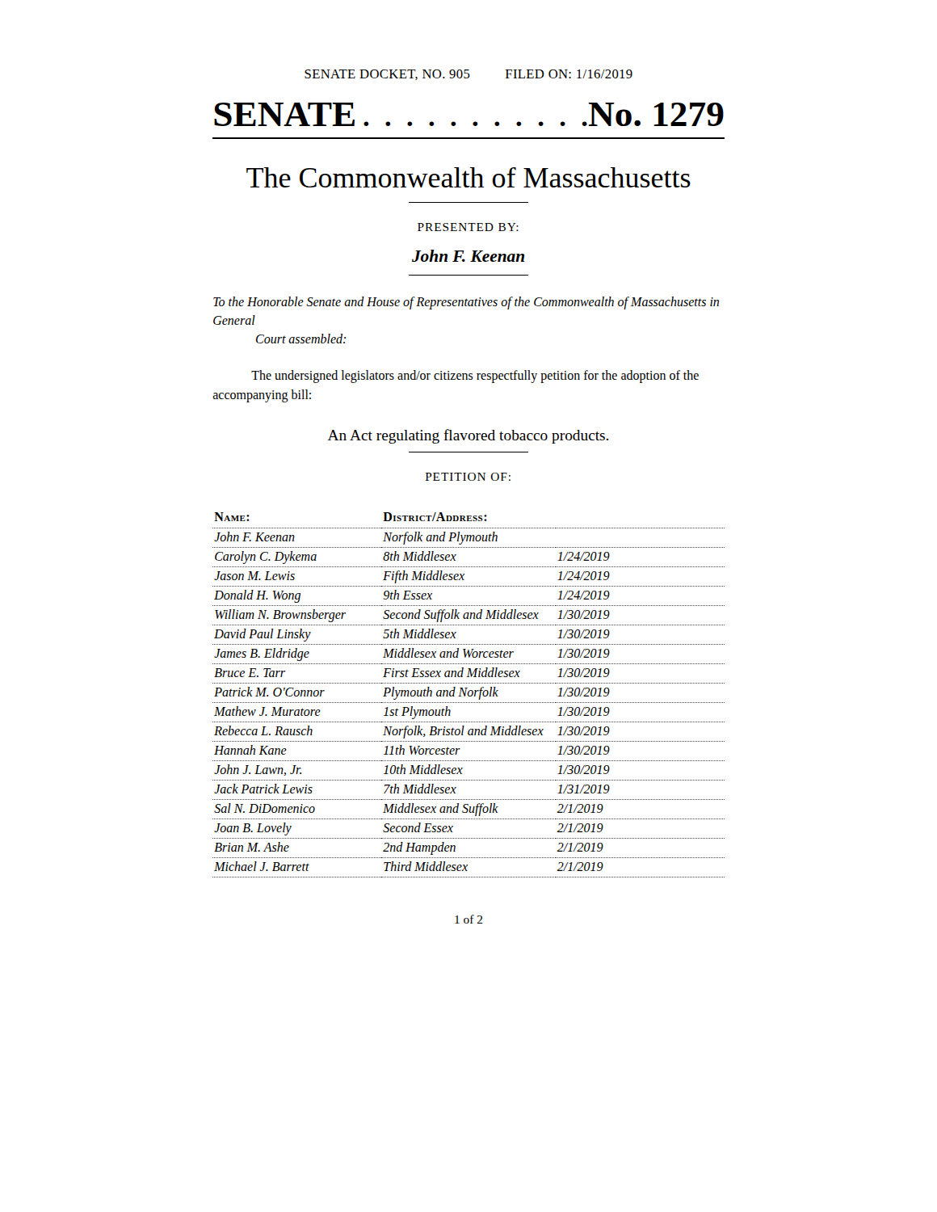SENATE DOCKET, NO. 905 FILED ON: 1/16/2019
SENATE . . . . . . . . . . . . . . . No. 1279
The Commonwealth of Massachusetts
PRESENTED BY:
John F. Keenan
To the Honorable Senate and House of Representatives of the Commonwealth of Massachusetts in General Court assembled:
The undersigned legislators and/or citizens respectfully petition for the adoption of the accompanying bill:
An Act regulating flavored tobacco products.
PETITION OF:
| Name: | District/Address: | |
| --- | --- | --- |
| John F. Keenan | Norfolk and Plymouth | |
| Carolyn C. Dykema | 8th Middlesex | 1/24/2019 |
| Jason M. Lewis | Fifth Middlesex | 1/24/2019 |
| Donald H. Wong | 9th Essex | 1/24/2019 |
| William N. Brownsberger | Second Suffolk and Middlesex | 1/30/2019 |
| David Paul Linsky | 5th Middlesex | 1/30/2019 |
| James B. Eldridge | Middlesex and Worcester | 1/30/2019 |
| Bruce E. Tarr | First Essex and Middlesex | 1/30/2019 |
| Patrick M. O'Connor | Plymouth and Norfolk | 1/30/2019 |
| Mathew J. Muratore | 1st Plymouth | 1/30/2019 |
| Rebecca L. Rausch | Norfolk, Bristol and Middlesex | 1/30/2019 |
| Hannah Kane | 11th Worcester | 1/30/2019 |
| John J. Lawn, Jr. | 10th Middlesex | 1/30/2019 |
| Jack Patrick Lewis | 7th Middlesex | 1/31/2019 |
| Sal N. DiDomenico | Middlesex and Suffolk | 2/1/2019 |
| Joan B. Lovely | Second Essex | 2/1/2019 |
| Brian M. Ashe | 2nd Hampden | 2/1/2019 |
| Michael J. Barrett | Third Middlesex | 2/1/2019 |
1 of 2